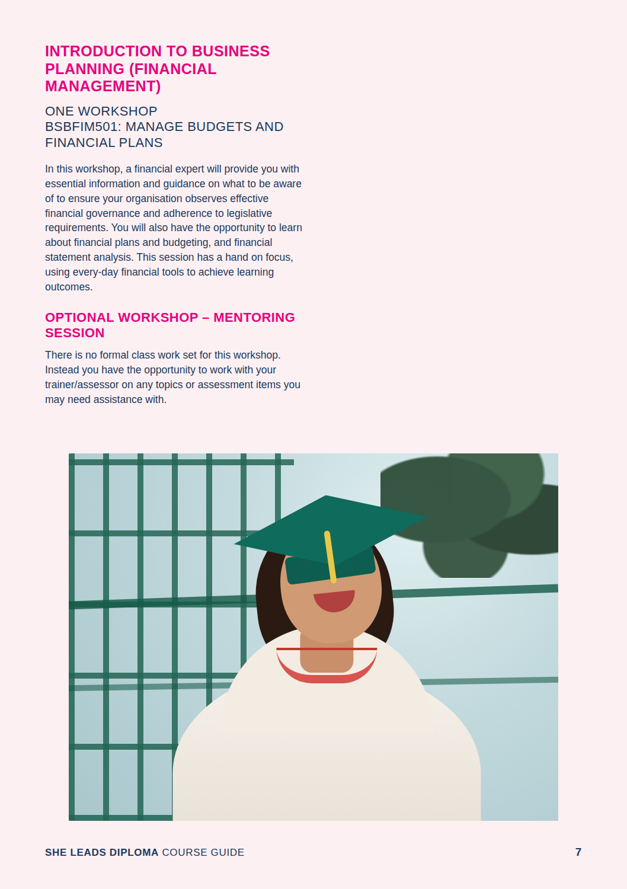Introduction to Business Planning (Financial Management)
One workshop
BSBFIM501: Manage Budgets and Financial Plans
In this workshop, a financial expert will provide you with essential information and guidance on what to be aware of to ensure your organisation observes effective financial governance and adherence to legislative requirements. You will also have the opportunity to learn about financial plans and budgeting, and financial statement analysis. This session has a hand on focus, using every-day financial tools to achieve learning outcomes.
Optional Workshop – Mentoring Session
There is no formal class work set for this workshop. Instead you have the opportunity to work with your trainer/assessor on any topics or assessment items you may need assistance with.
She Leads Diploma Course Guide
7